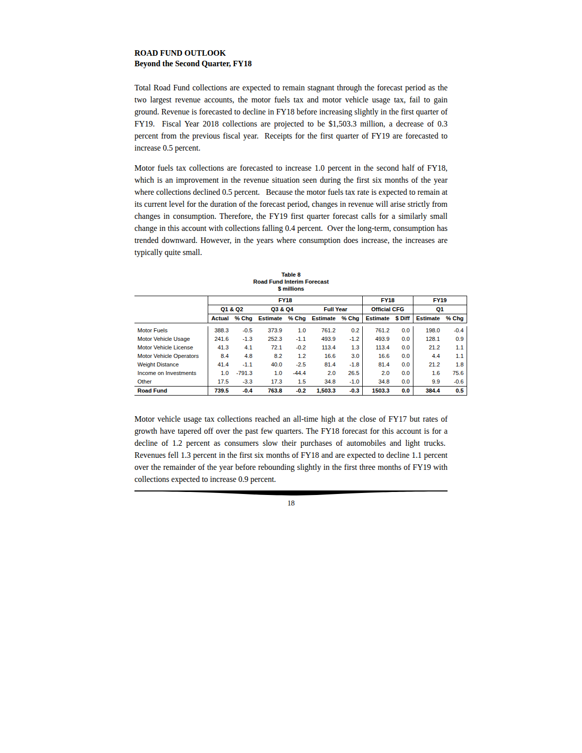ROAD FUND OUTLOOKBeyond the Second Quarter, FY18
Total Road Fund collections are expected to remain stagnant through the forecast period as the two largest revenue accounts, the motor fuels tax and motor vehicle usage tax, fail to gain ground. Revenue is forecasted to decline in FY18 before increasing slightly in the first quarter of FY19. Fiscal Year 2018 collections are projected to be $1,503.3 million, a decrease of 0.3 percent from the previous fiscal year. Receipts for the first quarter of FY19 are forecasted to increase 0.5 percent.
Motor fuels tax collections are forecasted to increase 1.0 percent in the second half of FY18, which is an improvement in the revenue situation seen during the first six months of the year where collections declined 0.5 percent. Because the motor fuels tax rate is expected to remain at its current level for the duration of the forecast period, changes in revenue will arise strictly from changes in consumption. Therefore, the FY19 first quarter forecast calls for a similarly small change in this account with collections falling 0.4 percent. Over the long-term, consumption has trended downward. However, in the years where consumption does increase, the increases are typically quite small.
Table 8
Road Fund Interim Forecast
$ millions
| | FY18 | FY18 | FY19 |
| | Q1 & Q2 | Q3 & Q4 | Full Year | Official CFG | Q1 |
| | Actual | % Chg | Estimate | % Chg | Estimate | % Chg | Estimate | $ Diff | Estimate | % Chg |
| Motor Fuels | 388.3 | -0.5 | 373.9 | 1.0 | 761.2 | 0.2 | 761.2 | 0.0 | 198.0 | -0.4 |
| Motor Vehicle Usage | 241.6 | -1.3 | 252.3 | -1.1 | 493.9 | -1.2 | 493.9 | 0.0 | 128.1 | 0.9 |
| Motor Vehicle License | 41.3 | 4.1 | 72.1 | -0.2 | 113.4 | 1.3 | 113.4 | 0.0 | 21.2 | 1.1 |
| Motor Vehicle Operators | 8.4 | 4.8 | 8.2 | 1.2 | 16.6 | 3.0 | 16.6 | 0.0 | 4.4 | 1.1 |
| Weight Distance | 41.4 | -1.1 | 40.0 | -2.5 | 81.4 | -1.8 | 81.4 | 0.0 | 21.2 | 1.8 |
| Income on Investments | 1.0 | -791.3 | 1.0 | -44.4 | 2.0 | 26.5 | 2.0 | 0.0 | 1.6 | 75.6 |
| Other | 17.5 | -3.3 | 17.3 | 1.5 | 34.8 | -1.0 | 34.8 | 0.0 | 9.9 | -0.6 |
| Road Fund | 739.5 | -0.4 | 763.8 | -0.2 | 1,503.3 | -0.3 | 1503.3 | 0.0 | 384.4 | 0.5 |
Motor vehicle usage tax collections reached an all-time high at the close of FY17 but rates of growth have tapered off over the past few quarters. The FY18 forecast for this account is for a decline of 1.2 percent as consumers slow their purchases of automobiles and light trucks. Revenues fell 1.3 percent in the first six months of FY18 and are expected to decline 1.1 percent over the remainder of the year before rebounding slightly in the first three months of FY19 with collections expected to increase 0.9 percent.
18